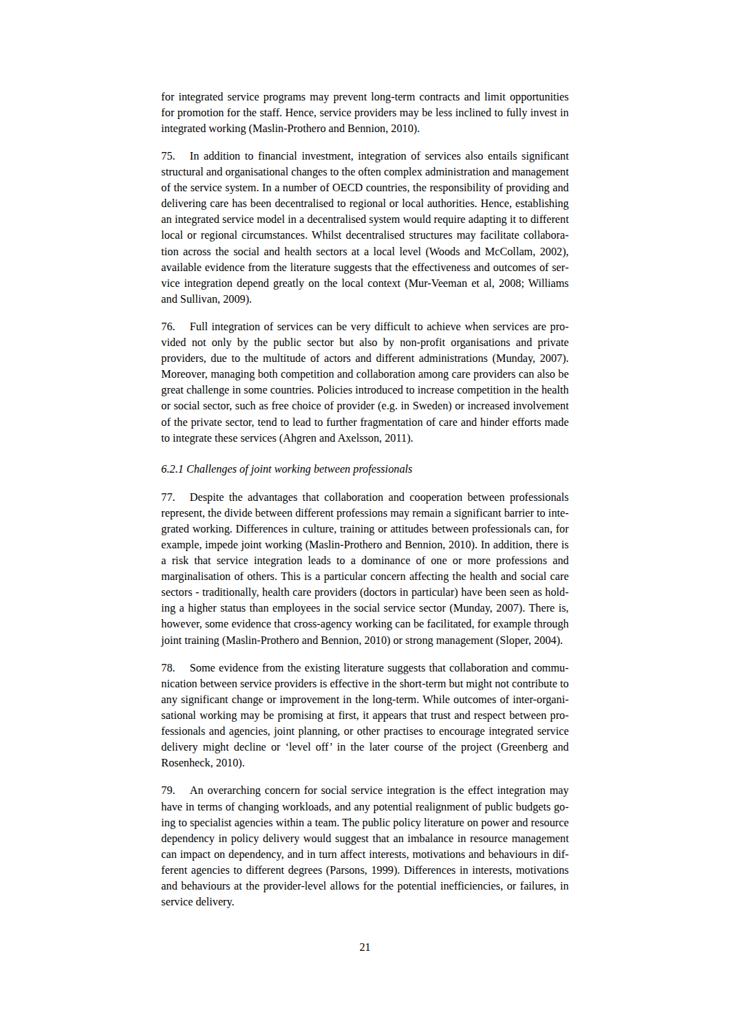for integrated service programs may prevent long-term contracts and limit opportunities for promotion for the staff. Hence, service providers may be less inclined to fully invest in integrated working (Maslin-Prothero and Bennion, 2010).
75. In addition to financial investment, integration of services also entails significant structural and organisational changes to the often complex administration and management of the service system. In a number of OECD countries, the responsibility of providing and delivering care has been decentralised to regional or local authorities. Hence, establishing an integrated service model in a decentralised system would require adapting it to different local or regional circumstances. Whilst decentralised structures may facilitate collaboration across the social and health sectors at a local level (Woods and McCollam, 2002), available evidence from the literature suggests that the effectiveness and outcomes of service integration depend greatly on the local context (Mur-Veeman et al, 2008; Williams and Sullivan, 2009).
76. Full integration of services can be very difficult to achieve when services are provided not only by the public sector but also by non-profit organisations and private providers, due to the multitude of actors and different administrations (Munday, 2007). Moreover, managing both competition and collaboration among care providers can also be great challenge in some countries. Policies introduced to increase competition in the health or social sector, such as free choice of provider (e.g. in Sweden) or increased involvement of the private sector, tend to lead to further fragmentation of care and hinder efforts made to integrate these services (Ahgren and Axelsson, 2011).
6.2.1 Challenges of joint working between professionals
77. Despite the advantages that collaboration and cooperation between professionals represent, the divide between different professions may remain a significant barrier to integrated working. Differences in culture, training or attitudes between professionals can, for example, impede joint working (Maslin-Prothero and Bennion, 2010). In addition, there is a risk that service integration leads to a dominance of one or more professions and marginalisation of others. This is a particular concern affecting the health and social care sectors - traditionally, health care providers (doctors in particular) have been seen as holding a higher status than employees in the social service sector (Munday, 2007). There is, however, some evidence that cross-agency working can be facilitated, for example through joint training (Maslin-Prothero and Bennion, 2010) or strong management (Sloper, 2004).
78. Some evidence from the existing literature suggests that collaboration and communication between service providers is effective in the short-term but might not contribute to any significant change or improvement in the long-term. While outcomes of inter-organisational working may be promising at first, it appears that trust and respect between professionals and agencies, joint planning, or other practises to encourage integrated service delivery might decline or ‘level off’ in the later course of the project (Greenberg and Rosenheck, 2010).
79. An overarching concern for social service integration is the effect integration may have in terms of changing workloads, and any potential realignment of public budgets going to specialist agencies within a team. The public policy literature on power and resource dependency in policy delivery would suggest that an imbalance in resource management can impact on dependency, and in turn affect interests, motivations and behaviours in different agencies to different degrees (Parsons, 1999). Differences in interests, motivations and behaviours at the provider-level allows for the potential inefficiencies, or failures, in service delivery.
21